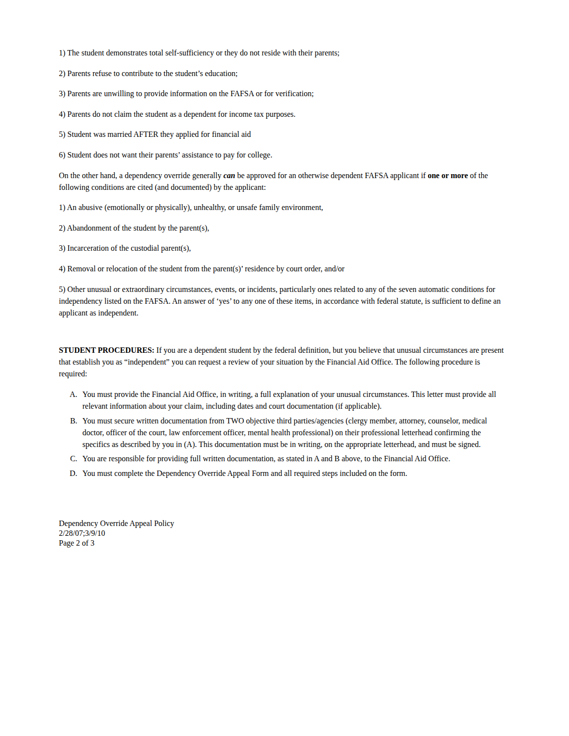1) The student demonstrates total self-sufficiency or they do not reside with their parents;
2) Parents refuse to contribute to the student’s education;
3) Parents are unwilling to provide information on the FAFSA or for verification;
4) Parents do not claim the student as a dependent for income tax purposes.
5) Student was married AFTER they applied for financial aid
6) Student does not want their parents’ assistance to pay for college.
On the other hand, a dependency override generally can be approved for an otherwise dependent FAFSA applicant if one or more of the following conditions are cited (and documented) by the applicant:
1) An abusive (emotionally or physically), unhealthy, or unsafe family environment,
2) Abandonment of the student by the parent(s),
3) Incarceration of the custodial parent(s),
4) Removal or relocation of the student from the parent(s)’ residence by court order, and/or
5) Other unusual or extraordinary circumstances, events, or incidents, particularly ones related to any of the seven automatic conditions for independency listed on the FAFSA. An answer of ‘yes’ to any one of these items, in accordance with federal statute, is sufficient to define an applicant as independent.
STUDENT PROCEDURES: If you are a dependent student by the federal definition, but you believe that unusual circumstances are present that establish you as “independent” you can request a review of your situation by the Financial Aid Office. The following procedure is required:
You must provide the Financial Aid Office, in writing, a full explanation of your unusual circumstances. This letter must provide all relevant information about your claim, including dates and court documentation (if applicable).
You must secure written documentation from TWO objective third parties/agencies (clergy member, attorney, counselor, medical doctor, officer of the court, law enforcement officer, mental health professional) on their professional letterhead confirming the specifics as described by you in (A). This documentation must be in writing, on the appropriate letterhead, and must be signed.
You are responsible for providing full written documentation, as stated in A and B above, to the Financial Aid Office.
You must complete the Dependency Override Appeal Form and all required steps included on the form.
Dependency Override Appeal Policy
2/28/07;3/9/10
Page 2 of 3